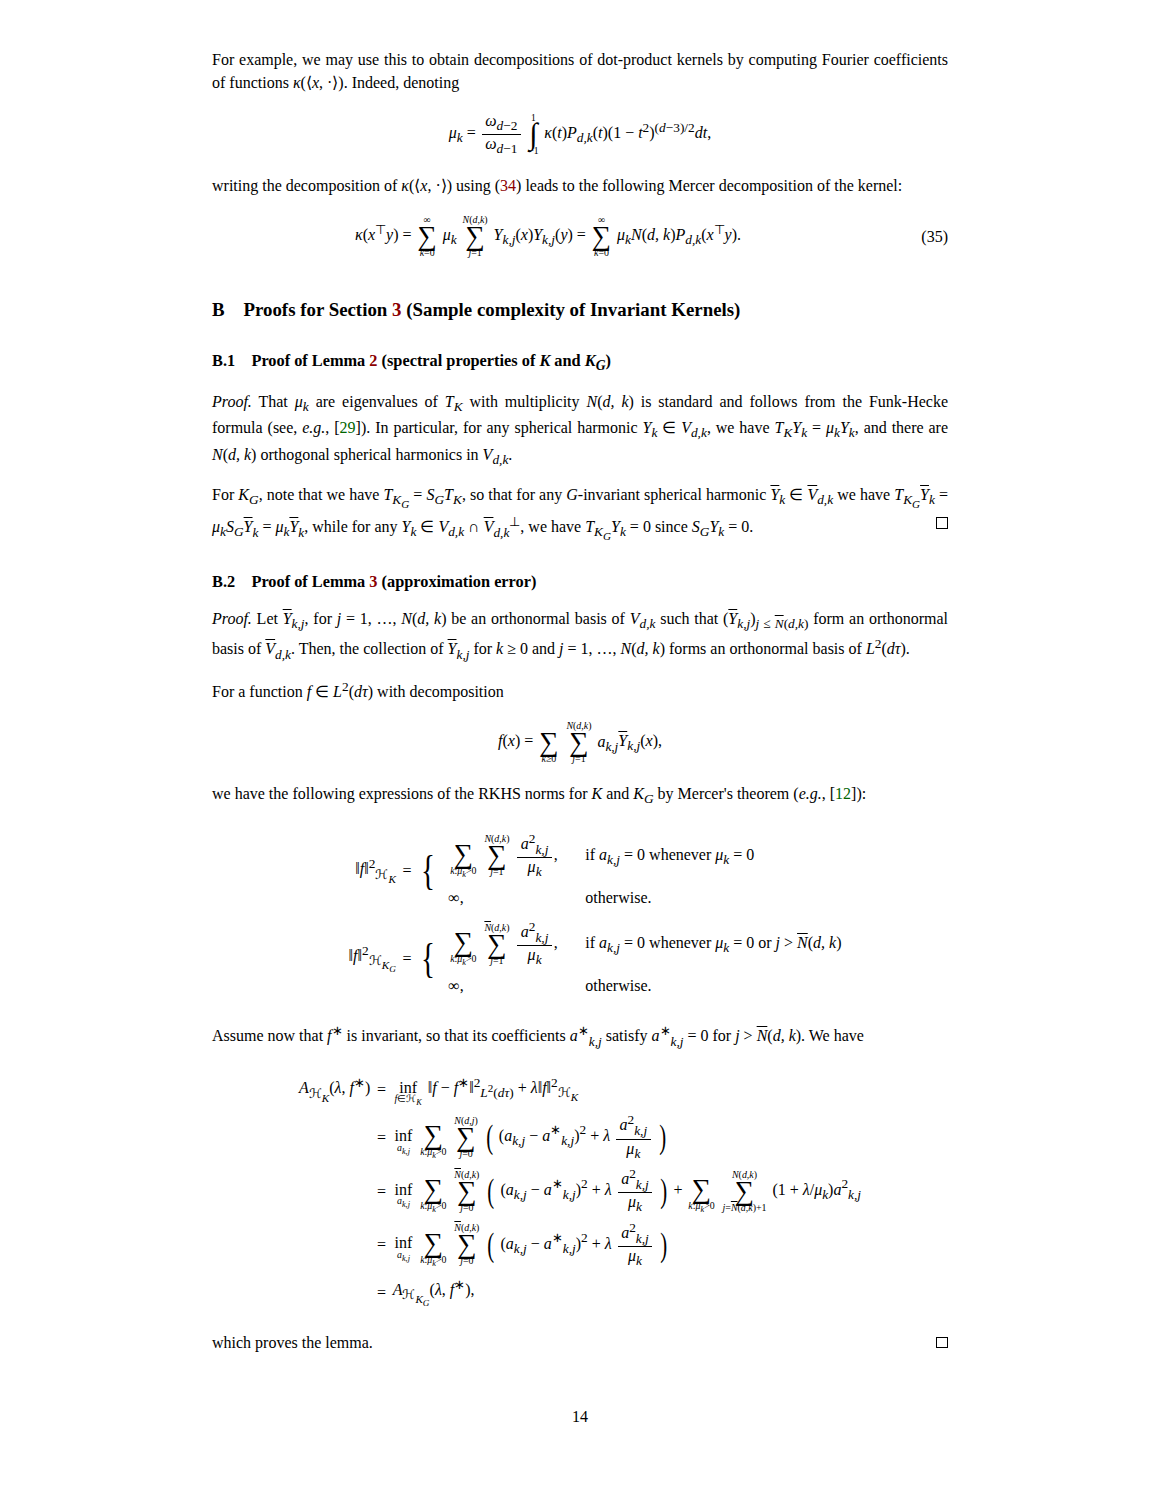For example, we may use this to obtain decompositions of dot-product kernels by computing Fourier coefficients of functions κ(⟨x, ·⟩). Indeed, denoting
μk = ωd−2 ωd−1 1∫−1 κ(t)Pd,k(t)(1 − t2)(d−3)/2dt,
writing the decomposition of κ(⟨x, ·⟩) using (34) leads to the following Mercer decomposition of the kernel:
κ(x⊤y) = ∞∑k=0 μk N(d,k)∑j=1 Yk,j(x)Yk,j(y) = ∞∑k=0 μkN(d, k)Pd,k(x⊤y).
(35)
B Proofs for Section 3 (Sample complexity of Invariant Kernels)
B.1 Proof of Lemma 2 (spectral properties of K and KG)
Proof. That μk are eigenvalues of TK with multiplicity N(d, k) is standard and follows from the Funk-Hecke formula (see, e.g., [29]). In particular, for any spherical harmonic Yk ∈ Vd,k, we have TKYk = μkYk, and there are N(d, k) orthogonal spherical harmonics in Vd,k.
For KG, note that we have TKG = SGTK, so that for any G-invariant spherical harmonic Yk ∈ Vd,k we have TKG Yk = μkSG Yk = μk Yk, while for any Yk ∈ Vd,k ∩ Vd,k⊥, we have TKGYk = 0 since SGYk = 0.
B.2 Proof of Lemma 3 (approximation error)
Proof. Let Yk,j, for j = 1, …, N(d, k) be an orthonormal basis of Vd,k such that (Yk,j)j ≤ N(d,k) form an orthonormal basis of Vd,k. Then, the collection of Yk,j for k ≥ 0 and j = 1, …, N(d, k) forms an orthonormal basis of L2(dτ).
For a function f ∈ L2(dτ) with decomposition
f(x) = ∑k≥0 N(d,k)∑j=1 ak,j Yk,j(x),
we have the following expressions of the RKHS norms for K and KG by Mercer's theorem (e.g., [12]):
| ‖ f ‖ 2 ℋ K | = | { / ∑ k : μ k >0 N ( d,k ) ∑ j =1 a 2 k,j μ k , / if a k,j = 0 whenever μ k = 0 / / ∞, / otherwise. / |
| ‖ f ‖ 2 ℋ K G | = | { / ∑ k : μ k >0 N ( d,k ) ∑ j =1 a 2 k,j μ k , / if a k,j = 0 whenever μ k = 0 or j > N ( d, k ) / / ∞, / otherwise. / |
Assume now that f∗ is invariant, so that its coefficients a∗k,j satisfy a∗k,j = 0 for j > N(d, k). We have
| A ℋ K ( λ , f ∗ ) | = | inf f ∈ℋ K ‖ f − f ∗ ‖ 2 L 2 ( dτ ) + λ ‖ f ‖ 2 ℋ K |
| | = | inf a k,j ∑ k : μ k >0 N ( d,j ) ∑ j =0 ( ( a k,j − a ∗ k,j ) 2 + λ a 2 k,j μ k ) |
| | = | inf a k,j ∑ k : μ k >0 N ( d,k ) ∑ j =0 ( ( a k,j − a ∗ k,j ) 2 + λ a 2 k,j μ k ) + ∑ k : μ k >0 N ( d,k ) ∑ j = N ( d,k )+1 (1 + λ / μ k ) a 2 k,j |
| | = | inf a k,j ∑ k : μ k >0 N ( d,k ) ∑ j =0 ( ( a k,j − a ∗ k,j ) 2 + λ a 2 k,j μ k ) |
| | = | A ℋ K G ( λ , f ∗ ), |
which proves the lemma.
14